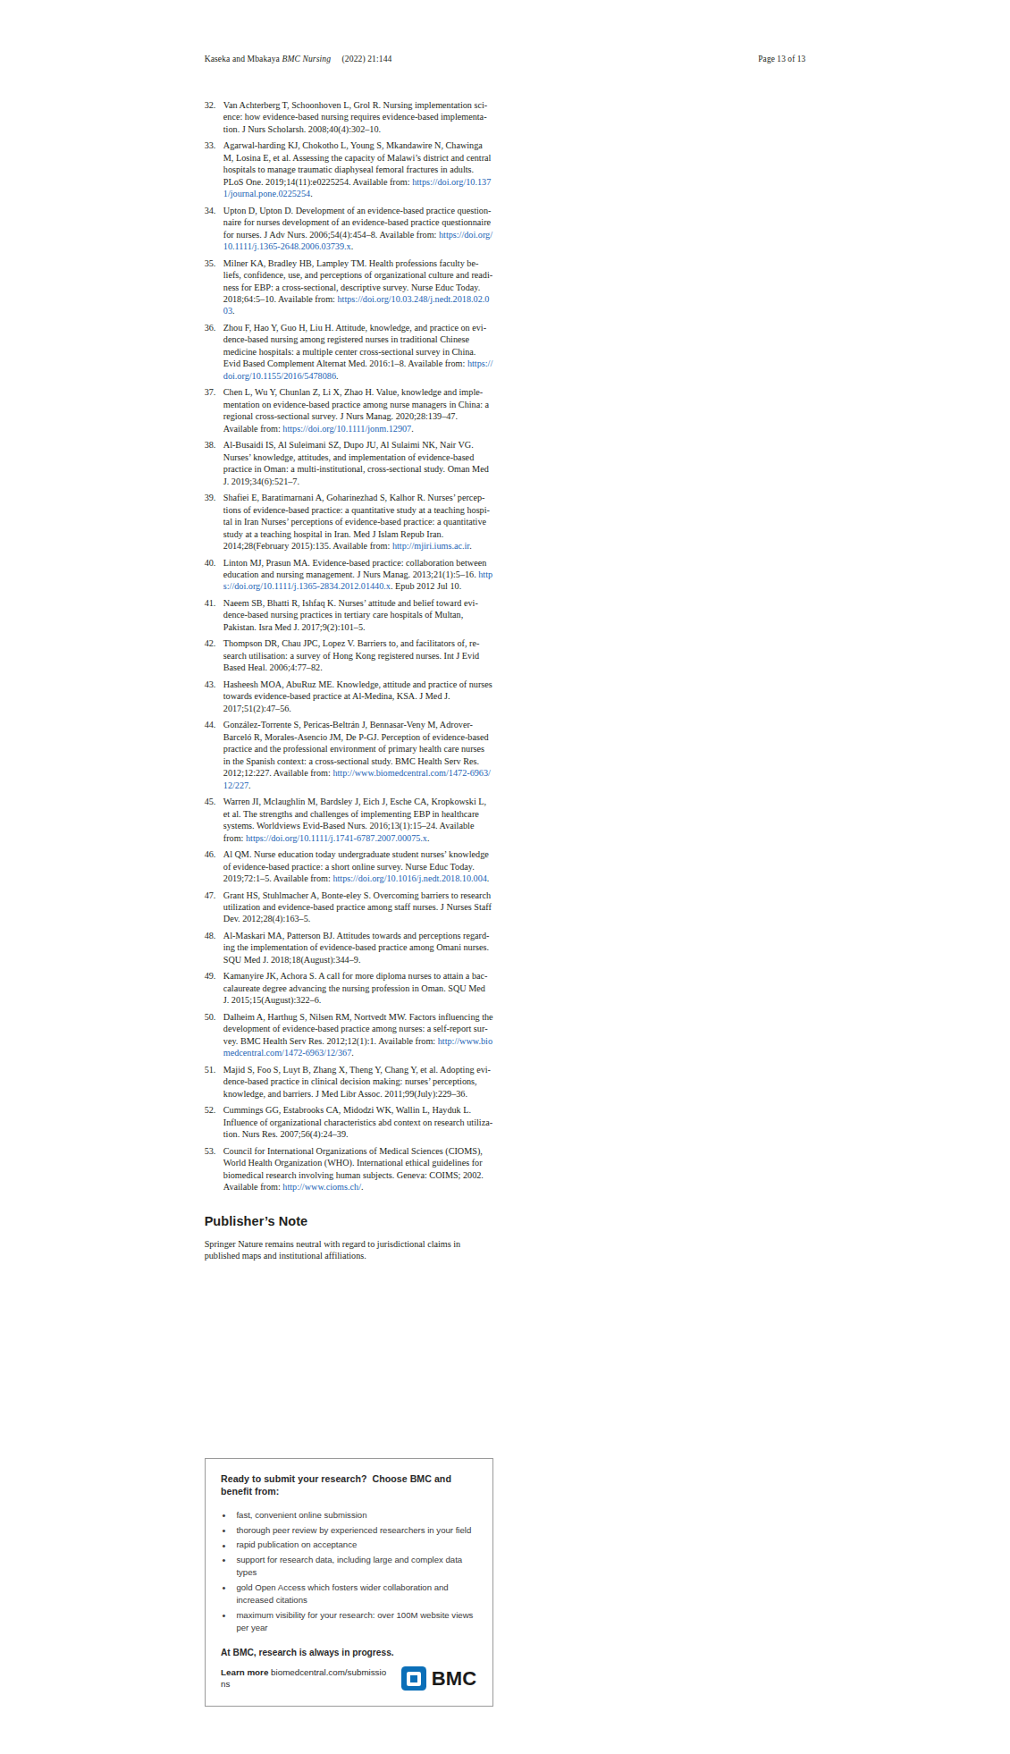Kaseka and Mbakaya BMC Nursing (2022) 21:144
Page 13 of 13
Van Achterberg T, Schoonhoven L, Grol R. Nursing implementation science: how evidence-based nursing requires evidence-based implementation. J Nurs Scholarsh. 2008;40(4):302–10.
Agarwal-harding KJ, Chokotho L, Young S, Mkandawire N, Chawinga M, Losina E, et al. Assessing the capacity of Malawi’s district and central hospitals to manage traumatic diaphyseal femoral fractures in adults. PLoS One. 2019;14(11):e0225254. Available from: https://doi.org/10.1371/journal.pone.0225254.
Upton D, Upton D. Development of an evidence-based practice questionnaire for nurses development of an evidence-based practice questionnaire for nurses. J Adv Nurs. 2006;54(4):454–8. Available from: https://doi.org/10.1111/j.1365-2648.2006.03739.x.
Milner KA, Bradley HB, Lampley TM. Health professions faculty beliefs, confidence, use, and perceptions of organizational culture and readiness for EBP: a cross-sectional, descriptive survey. Nurse Educ Today. 2018;64:5–10. Available from: https://doi.org/10.03.248/j.nedt.2018.02.003.
Zhou F, Hao Y, Guo H, Liu H. Attitude, knowledge, and practice on evidence-based nursing among registered nurses in traditional Chinese medicine hospitals: a multiple center cross-sectional survey in China. Evid Based Complement Alternat Med. 2016:1–8. Available from: https://doi.org/10.1155/2016/5478086.
Chen L, Wu Y, Chunlan Z, Li X, Zhao H. Value, knowledge and implementation on evidence-based practice among nurse managers in China: a regional cross-sectional survey. J Nurs Manag. 2020;28:139–47. Available from: https://doi.org/10.1111/jonm.12907.
Al-Busaidi IS, Al Suleimani SZ, Dupo JU, Al Sulaimi NK, Nair VG. Nurses’ knowledge, attitudes, and implementation of evidence-based practice in Oman: a multi-institutional, cross-sectional study. Oman Med J. 2019;34(6):521–7.
Shafiei E, Baratimarnani A, Goharinezhad S, Kalhor R. Nurses’ perceptions of evidence-based practice: a quantitative study at a teaching hospital in Iran Nurses’ perceptions of evidence-based practice: a quantitative study at a teaching hospital in Iran. Med J Islam Repub Iran. 2014;28(February 2015):135. Available from: http://mjiri.iums.ac.ir.
Linton MJ, Prasun MA. Evidence-based practice: collaboration between education and nursing management. J Nurs Manag. 2013;21(1):5–16. https://doi.org/10.1111/j.1365-2834.2012.01440.x. Epub 2012 Jul 10.
Naeem SB, Bhatti R, Ishfaq K. Nurses’ attitude and belief toward evidence-based nursing practices in tertiary care hospitals of Multan, Pakistan. Isra Med J. 2017;9(2):101–5.
Thompson DR, Chau JPC, Lopez V. Barriers to, and facilitators of, research utilisation: a survey of Hong Kong registered nurses. Int J Evid Based Heal. 2006;4:77–82.
Hasheesh MOA, AbuRuz ME. Knowledge, attitude and practice of nurses towards evidence-based practice at Al-Medina, KSA. J Med J. 2017;51(2):47–56.
González-Torrente S, Pericas-Beltrán J, Bennasar-Veny M, Adrover-Barceló R, Morales-Asencio JM, De P-GJ. Perception of evidence-based practice and the professional environment of primary health care nurses in the Spanish context: a cross-sectional study. BMC Health Serv Res. 2012;12:227. Available from: http://www.biomedcentral.com/1472-6963/12/227.
Warren JI, Mclaughlin M, Bardsley J, Eich J, Esche CA, Kropkowski L, et al. The strengths and challenges of implementing EBP in healthcare systems. Worldviews Evid-Based Nurs. 2016;13(1):15–24. Available from: https://doi.org/10.1111/j.1741-6787.2007.00075.x.
Al QM. Nurse education today undergraduate student nurses’ knowledge of evidence-based practice: a short online survey. Nurse Educ Today. 2019;72:1–5. Available from: https://doi.org/10.1016/j.nedt.2018.10.004.
Grant HS, Stuhlmacher A, Bonte-eley S. Overcoming barriers to research utilization and evidence-based practice among staff nurses. J Nurses Staff Dev. 2012;28(4):163–5.
Al-Maskari MA, Patterson BJ. Attitudes towards and perceptions regarding the implementation of evidence-based practice among Omani nurses. SQU Med J. 2018;18(August):344–9.
Kamanyire JK, Achora S. A call for more diploma nurses to attain a baccalaureate degree advancing the nursing profession in Oman. SQU Med J. 2015;15(August):322–6.
Dalheim A, Harthug S, Nilsen RM, Nortvedt MW. Factors influencing the development of evidence-based practice among nurses: a self-report survey. BMC Health Serv Res. 2012;12(1):1. Available from: http://www.biomedcentral.com/1472-6963/12/367.
Majid S, Foo S, Luyt B, Zhang X, Theng Y, Chang Y, et al. Adopting evidence-based practice in clinical decision making: nurses’ perceptions, knowledge, and barriers. J Med Libr Assoc. 2011;99(July):229–36.
Cummings GG, Estabrooks CA, Midodzi WK, Wallin L, Hayduk L. Influence of organizational characteristics abd context on research utilization. Nurs Res. 2007;56(4):24–39.
Council for International Organizations of Medical Sciences (CIOMS), World Health Organization (WHO). International ethical guidelines for biomedical research involving human subjects. Geneva: COIMS; 2002. Available from: http://www.cioms.ch/.
Publisher’s Note
Springer Nature remains neutral with regard to jurisdictional claims in published maps and institutional affiliations.
Ready to submit your research? Choose BMC and benefit from:
fast, convenient online submission
thorough peer review by experienced researchers in your field
rapid publication on acceptance
support for research data, including large and complex data types
gold Open Access which fosters wider collaboration and increased citations
maximum visibility for your research: over 100M website views per year
At BMC, research is always in progress.
Learn more biomedcentral.com/submissions
BMC